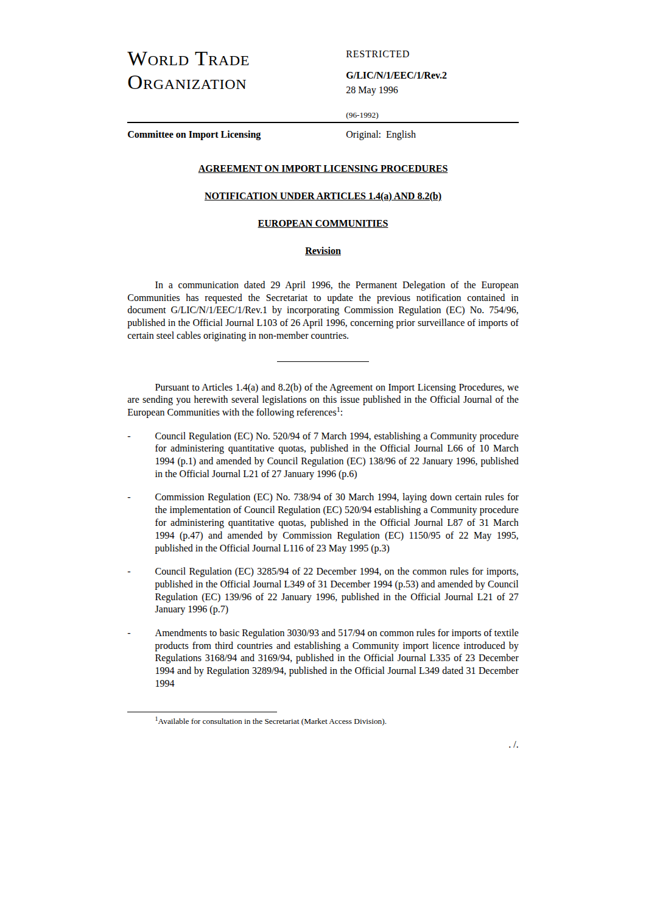World Trade
Organization
RESTRICTED
G/LIC/N/1/EEC/1/Rev.2
28 May 1996
(96-1992)
Committee on Import Licensing
Original: English
AGREEMENT ON IMPORT LICENSING PROCEDURES
NOTIFICATION UNDER ARTICLES 1.4(a) AND 8.2(b)
EUROPEAN COMMUNITIES
Revision
In a communication dated 29 April 1996, the Permanent Delegation of the European Communities has requested the Secretariat to update the previous notification contained in document G/LIC/N/1/EEC/1/Rev.1 by incorporating Commission Regulation (EC) No. 754/96, published in the Official Journal L103 of 26 April 1996, concerning prior surveillance of imports of certain steel cables originating in non-member countries.
Pursuant to Articles 1.4(a) and 8.2(b) of the Agreement on Import Licensing Procedures, we are sending you herewith several legislations on this issue published in the Official Journal of the European Communities with the following references1:
Council Regulation (EC) No. 520/94 of 7 March 1994, establishing a Community procedure for administering quantitative quotas, published in the Official Journal L66 of 10 March 1994 (p.1) and amended by Council Regulation (EC) 138/96 of 22 January 1996, published in the Official Journal L21 of 27 January 1996 (p.6)
Commission Regulation (EC) No. 738/94 of 30 March 1994, laying down certain rules for the implementation of Council Regulation (EC) 520/94 establishing a Community procedure for administering quantitative quotas, published in the Official Journal L87 of 31 March 1994 (p.47) and amended by Commission Regulation (EC) 1150/95 of 22 May 1995, published in the Official Journal L116 of 23 May 1995 (p.3)
Council Regulation (EC) 3285/94 of 22 December 1994, on the common rules for imports, published in the Official Journal L349 of 31 December 1994 (p.53) and amended by Council Regulation (EC) 139/96 of 22 January 1996, published in the Official Journal L21 of 27 January 1996 (p.7)
Amendments to basic Regulation 3030/93 and 517/94 on common rules for imports of textile products from third countries and establishing a Community import licence introduced by Regulations 3168/94 and 3169/94, published in the Official Journal L335 of 23 December 1994 and by Regulation 3289/94, published in the Official Journal L349 dated 31 December 1994
1Available for consultation in the Secretariat (Market Access Division).
. /.